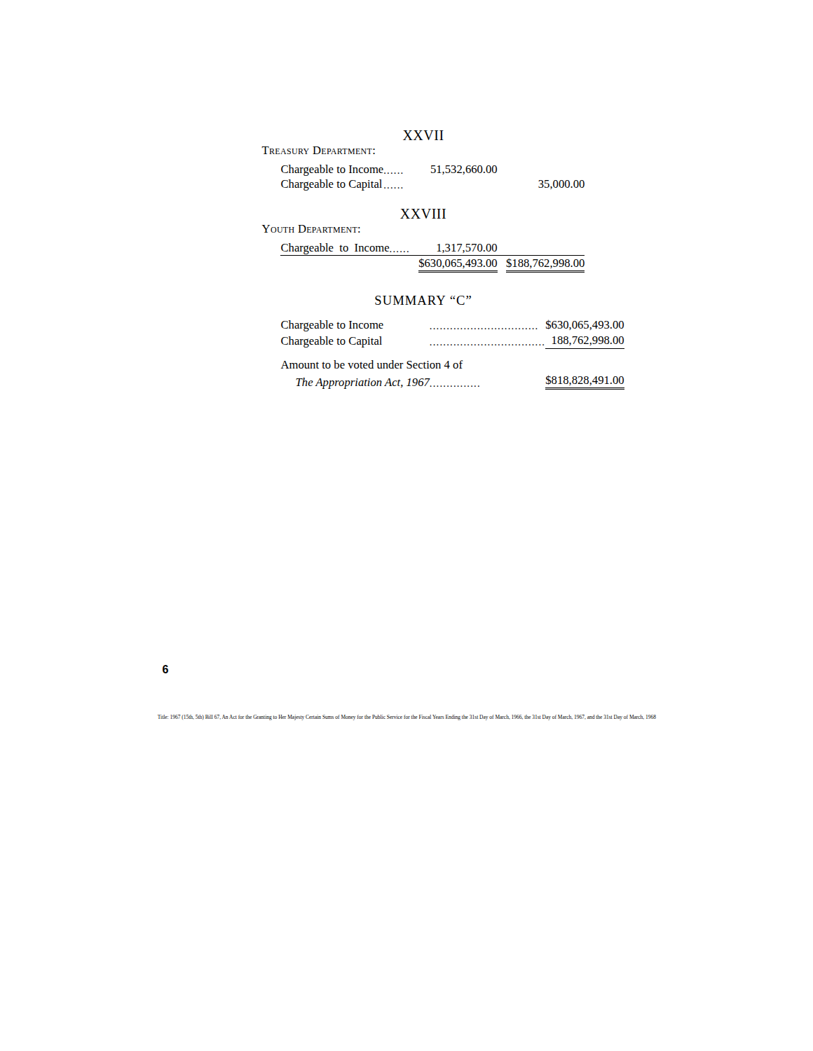XXVII
Treasury Department:
| Chargeable to Income | ...... | 51,532,660.00 | |
| Chargeable to Capital | ...... | | 35,000.00 |
XXVIII
Youth Department:
| Chargeable to Income | ...... | 1,317,570.00 | |
| | $630,065,493.00 | $188,762,998.00 |
SUMMARY “C”
| Chargeable to Income | ................................ | $630,065,493.00 |
| Chargeable to Capital | .................................. | 188,762,998.00 |
| Amount to be voted under Section 4 of | |
| The Appropriation Act, 1967 | ............... | $818,828,491.00 |
6
Title: 1967 (15th, 5th) Bill 67, An Act for the Granting to Her Majesty Certain Sums of Money for the Public Service for the Fiscal Years Ending the 31st Day of March, 1966, the 31st Day of March, 1967, and the 31st Day of March, 1968